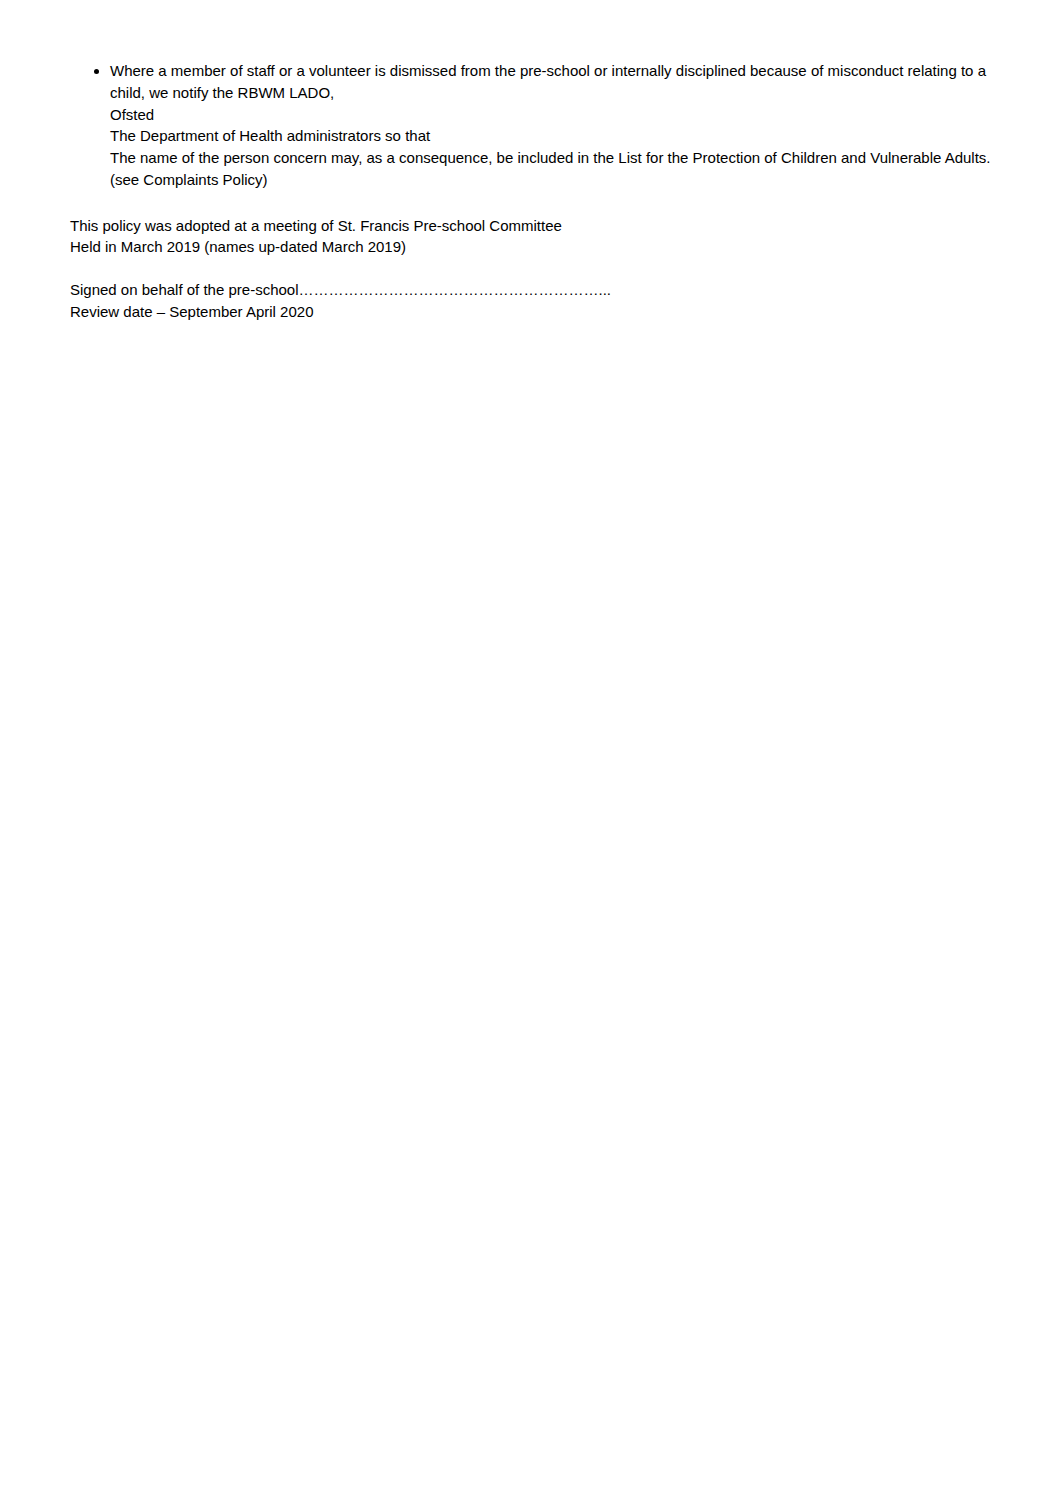Where a member of staff or a volunteer is dismissed from the pre-school or internally disciplined because of misconduct relating to a child, we notify the RBWM LADO,
Ofsted
The Department of Health administrators so that
The name of the person concern may, as a consequence, be included in the List for the Protection of Children and Vulnerable Adults. (see Complaints Policy)
This policy was adopted at a meeting of St. Francis Pre-school Committee
Held in March 2019 (names up-dated March 2019)
Signed on behalf of the pre-school……………………………………………………...
Review date – September April 2020